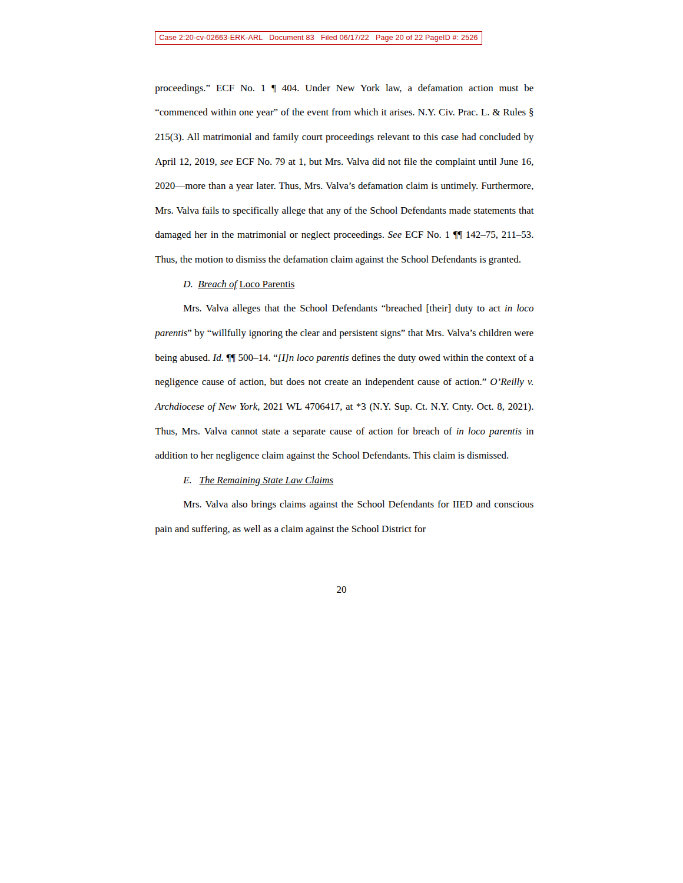Case 2:20-cv-02663-ERK-ARL Document 83 Filed 06/17/22 Page 20 of 22 PageID #: 2526
proceedings.” ECF No. 1 ¶ 404. Under New York law, a defamation action must be “commenced within one year” of the event from which it arises. N.Y. Civ. Prac. L. & Rules § 215(3). All matrimonial and family court proceedings relevant to this case had concluded by April 12, 2019, see ECF No. 79 at 1, but Mrs. Valva did not file the complaint until June 16, 2020—more than a year later. Thus, Mrs. Valva’s defamation claim is untimely. Furthermore, Mrs. Valva fails to specifically allege that any of the School Defendants made statements that damaged her in the matrimonial or neglect proceedings. See ECF No. 1 ¶¶ 142–75, 211–53. Thus, the motion to dismiss the defamation claim against the School Defendants is granted.
D. Breach of Loco Parentis
Mrs. Valva alleges that the School Defendants “breached [their] duty to act in loco parentis” by “willfully ignoring the clear and persistent signs” that Mrs. Valva’s children were being abused. Id. ¶¶ 500–14. “[I]n loco parentis defines the duty owed within the context of a negligence cause of action, but does not create an independent cause of action.” O’Reilly v. Archdiocese of New York, 2021 WL 4706417, at *3 (N.Y. Sup. Ct. N.Y. Cnty. Oct. 8, 2021). Thus, Mrs. Valva cannot state a separate cause of action for breach of in loco parentis in addition to her negligence claim against the School Defendants. This claim is dismissed.
E. The Remaining State Law Claims
Mrs. Valva also brings claims against the School Defendants for IIED and conscious pain and suffering, as well as a claim against the School District for
20